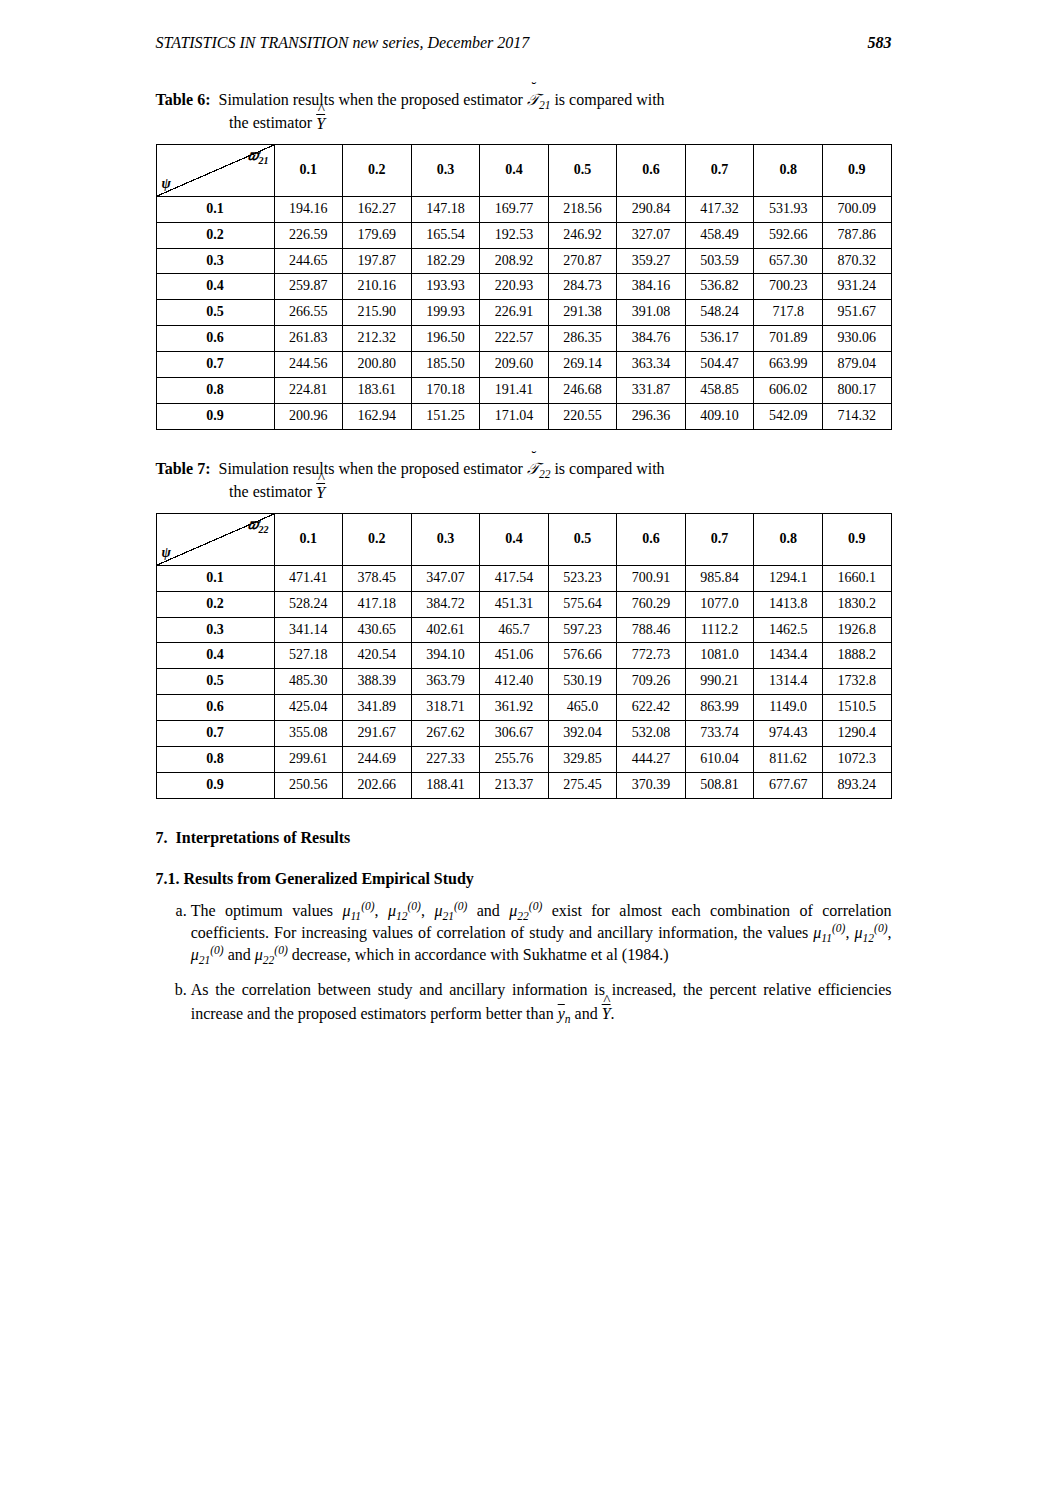STATISTICS IN TRANSITION new series, December 2017 583
Table 6: Simulation results when the proposed estimator 𝒯21 is compared with the estimator Y
| 𝜛 21 ψ | 0.1 | 0.2 | 0.3 | 0.4 | 0.5 | 0.6 | 0.7 | 0.8 | 0.9 |
| --- | --- | --- | --- | --- | --- | --- | --- | --- | --- |
| 0.1 | 194.16 | 162.27 | 147.18 | 169.77 | 218.56 | 290.84 | 417.32 | 531.93 | 700.09 |
| 0.2 | 226.59 | 179.69 | 165.54 | 192.53 | 246.92 | 327.07 | 458.49 | 592.66 | 787.86 |
| 0.3 | 244.65 | 197.87 | 182.29 | 208.92 | 270.87 | 359.27 | 503.59 | 657.30 | 870.32 |
| 0.4 | 259.87 | 210.16 | 193.93 | 220.93 | 284.73 | 384.16 | 536.82 | 700.23 | 931.24 |
| 0.5 | 266.55 | 215.90 | 199.93 | 226.91 | 291.38 | 391.08 | 548.24 | 717.8 | 951.67 |
| 0.6 | 261.83 | 212.32 | 196.50 | 222.57 | 286.35 | 384.76 | 536.17 | 701.89 | 930.06 |
| 0.7 | 244.56 | 200.80 | 185.50 | 209.60 | 269.14 | 363.34 | 504.47 | 663.99 | 879.04 |
| 0.8 | 224.81 | 183.61 | 170.18 | 191.41 | 246.68 | 331.87 | 458.85 | 606.02 | 800.17 |
| 0.9 | 200.96 | 162.94 | 151.25 | 171.04 | 220.55 | 296.36 | 409.10 | 542.09 | 714.32 |
Table 7: Simulation results when the proposed estimator 𝒯22 is compared with the estimator Y
| 𝜛 22 ψ | 0.1 | 0.2 | 0.3 | 0.4 | 0.5 | 0.6 | 0.7 | 0.8 | 0.9 |
| --- | --- | --- | --- | --- | --- | --- | --- | --- | --- |
| 0.1 | 471.41 | 378.45 | 347.07 | 417.54 | 523.23 | 700.91 | 985.84 | 1294.1 | 1660.1 |
| 0.2 | 528.24 | 417.18 | 384.72 | 451.31 | 575.64 | 760.29 | 1077.0 | 1413.8 | 1830.2 |
| 0.3 | 341.14 | 430.65 | 402.61 | 465.7 | 597.23 | 788.46 | 1112.2 | 1462.5 | 1926.8 |
| 0.4 | 527.18 | 420.54 | 394.10 | 451.06 | 576.66 | 772.73 | 1081.0 | 1434.4 | 1888.2 |
| 0.5 | 485.30 | 388.39 | 363.79 | 412.40 | 530.19 | 709.26 | 990.21 | 1314.4 | 1732.8 |
| 0.6 | 425.04 | 341.89 | 318.71 | 361.92 | 465.0 | 622.42 | 863.99 | 1149.0 | 1510.5 |
| 0.7 | 355.08 | 291.67 | 267.62 | 306.67 | 392.04 | 532.08 | 733.74 | 974.43 | 1290.4 |
| 0.8 | 299.61 | 244.69 | 227.33 | 255.76 | 329.85 | 444.27 | 610.04 | 811.62 | 1072.3 |
| 0.9 | 250.56 | 202.66 | 188.41 | 213.37 | 275.45 | 370.39 | 508.81 | 677.67 | 893.24 |
7. Interpretations of Results
7.1. Results from Generalized Empirical Study
The optimum values μ11(0), μ12(0), μ21(0) and μ22(0) exist for almost each combination of correlation coefficients. For increasing values of correlation of study and ancillary information, the values μ11(0), μ12(0), μ21(0) and μ22(0) decrease, which in accordance with Sukhatme et al (1984.)
As the correlation between study and ancillary information is increased, the percent relative efficiencies increase and the proposed estimators perform better than yn and Y.